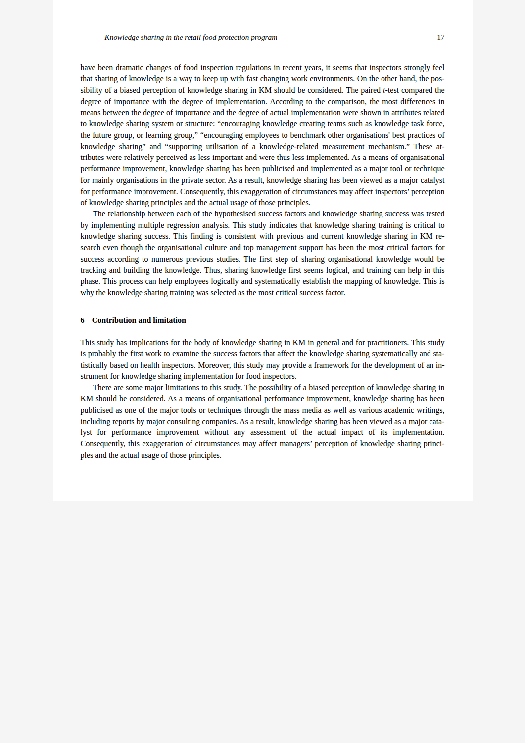Knowledge sharing in the retail food protection program 17
have been dramatic changes of food inspection regulations in recent years, it seems that inspectors strongly feel that sharing of knowledge is a way to keep up with fast changing work environments. On the other hand, the possibility of a biased perception of knowledge sharing in KM should be considered. The paired t-test compared the degree of importance with the degree of implementation. According to the comparison, the most differences in means between the degree of importance and the degree of actual implementation were shown in attributes related to knowledge sharing system or structure: “encouraging knowledge creating teams such as knowledge task force, the future group, or learning group,” “encouraging employees to benchmark other organisations' best practices of knowledge sharing” and “supporting utilisation of a knowledge-related measurement mechanism.” These attributes were relatively perceived as less important and were thus less implemented. As a means of organisational performance improvement, knowledge sharing has been publicised and implemented as a major tool or technique for mainly organisations in the private sector. As a result, knowledge sharing has been viewed as a major catalyst for performance improvement. Consequently, this exaggeration of circumstances may affect inspectors’ perception of knowledge sharing principles and the actual usage of those principles.
The relationship between each of the hypothesised success factors and knowledge sharing success was tested by implementing multiple regression analysis. This study indicates that knowledge sharing training is critical to knowledge sharing success. This finding is consistent with previous and current knowledge sharing in KM research even though the organisational culture and top management support has been the most critical factors for success according to numerous previous studies. The first step of sharing organisational knowledge would be tracking and building the knowledge. Thus, sharing knowledge first seems logical, and training can help in this phase. This process can help employees logically and systematically establish the mapping of knowledge. This is why the knowledge sharing training was selected as the most critical success factor.
6 Contribution and limitation
This study has implications for the body of knowledge sharing in KM in general and for practitioners. This study is probably the first work to examine the success factors that affect the knowledge sharing systematically and statistically based on health inspectors. Moreover, this study may provide a framework for the development of an instrument for knowledge sharing implementation for food inspectors.
There are some major limitations to this study. The possibility of a biased perception of knowledge sharing in KM should be considered. As a means of organisational performance improvement, knowledge sharing has been publicised as one of the major tools or techniques through the mass media as well as various academic writings, including reports by major consulting companies. As a result, knowledge sharing has been viewed as a major catalyst for performance improvement without any assessment of the actual impact of its implementation. Consequently, this exaggeration of circumstances may affect managers’ perception of knowledge sharing principles and the actual usage of those principles.